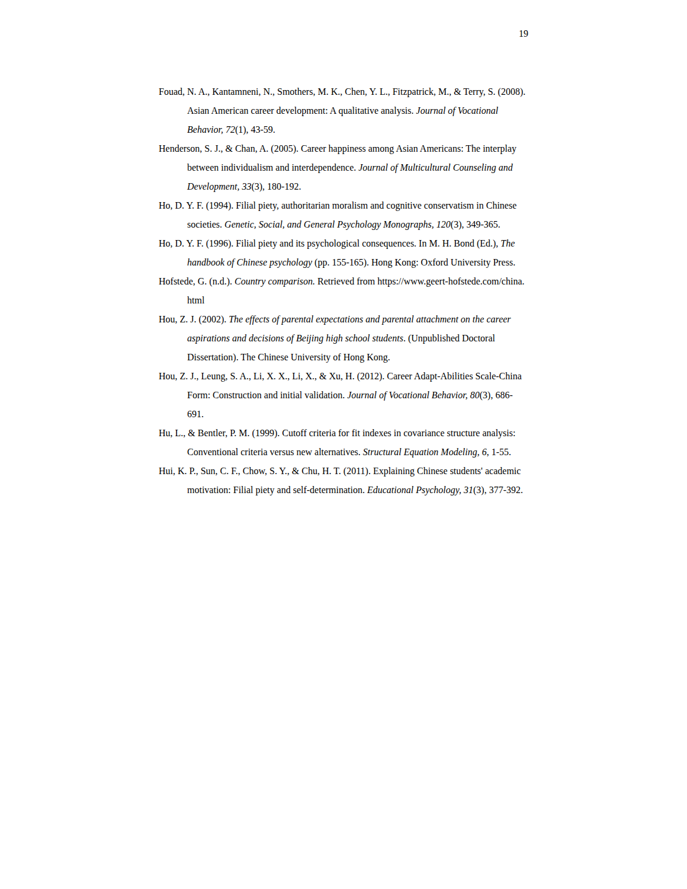19
Fouad, N. A., Kantamneni, N., Smothers, M. K., Chen, Y. L., Fitzpatrick, M., & Terry, S. (2008). Asian American career development: A qualitative analysis. Journal of Vocational Behavior, 72(1), 43-59.
Henderson, S. J., & Chan, A. (2005). Career happiness among Asian Americans: The interplay between individualism and interdependence. Journal of Multicultural Counseling and Development, 33(3), 180-192.
Ho, D. Y. F. (1994). Filial piety, authoritarian moralism and cognitive conservatism in Chinese societies. Genetic, Social, and General Psychology Monographs, 120(3), 349-365.
Ho, D. Y. F. (1996). Filial piety and its psychological consequences. In M. H. Bond (Ed.), The handbook of Chinese psychology (pp. 155-165). Hong Kong: Oxford University Press.
Hofstede, G. (n.d.). Country comparison. Retrieved from https://www.geert-hofstede.com/china. html
Hou, Z. J. (2002). The effects of parental expectations and parental attachment on the career aspirations and decisions of Beijing high school students. (Unpublished Doctoral Dissertation). The Chinese University of Hong Kong.
Hou, Z. J., Leung, S. A., Li, X. X., Li, X., & Xu, H. (2012). Career Adapt-Abilities Scale-China Form: Construction and initial validation. Journal of Vocational Behavior, 80(3), 686-691.
Hu, L., & Bentler, P. M. (1999). Cutoff criteria for fit indexes in covariance structure analysis: Conventional criteria versus new alternatives. Structural Equation Modeling, 6, 1-55.
Hui, K. P., Sun, C. F., Chow, S. Y., & Chu, H. T. (2011). Explaining Chinese students' academic motivation: Filial piety and self-determination. Educational Psychology, 31(3), 377-392.